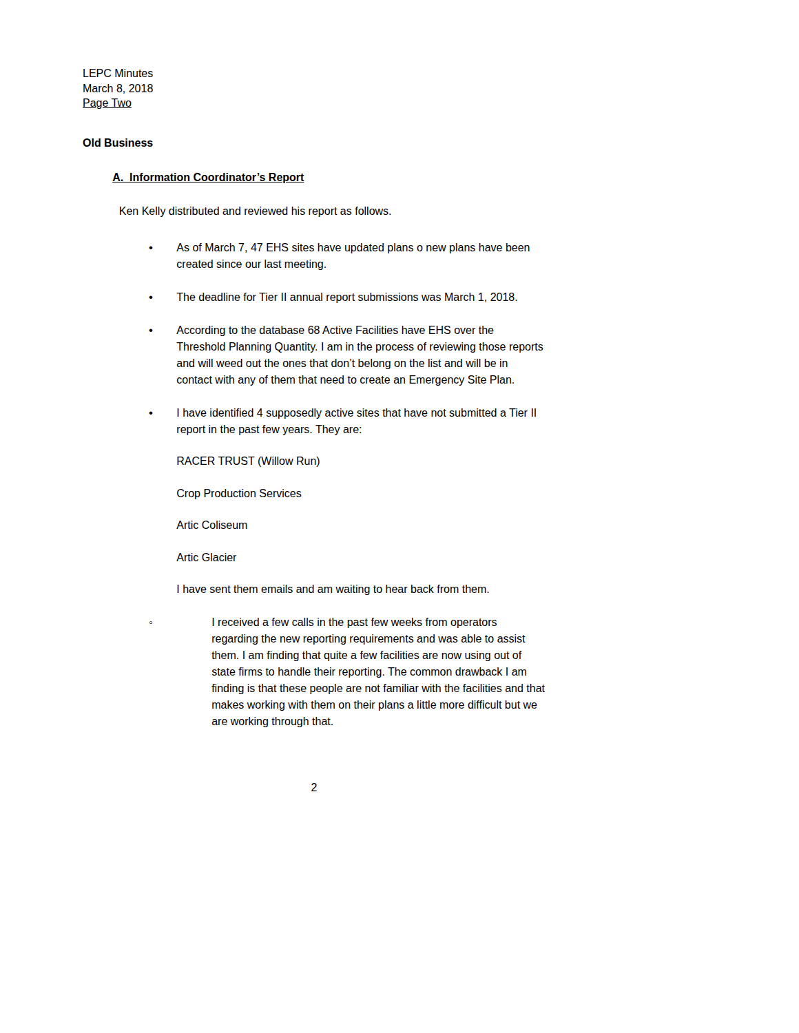LEPC Minutes
March 8, 2018
Page Two
Old Business
A. Information Coordinator’s Report
Ken Kelly distributed and reviewed his report as follows.
As of March 7, 47 EHS sites have updated plans o new plans have been created since our last meeting.
The deadline for Tier II annual report submissions was March 1, 2018.
According to the database 68 Active Facilities have EHS over the Threshold Planning Quantity. I am in the process of reviewing those reports and will weed out the ones that don’t belong on the list and will be in contact with any of them that need to create an Emergency Site Plan.
I have identified 4 supposedly active sites that have not submitted a Tier II report in the past few years. They are:
RACER TRUST (Willow Run)
Crop Production Services
Artic Coliseum
Artic Glacier
I have sent them emails and am waiting to hear back from them.
I received a few calls in the past few weeks from operators regarding the new reporting requirements and was able to assist them. I am finding that quite a few facilities are now using out of state firms to handle their reporting. The common drawback I am finding is that these people are not familiar with the facilities and that makes working with them on their plans a little more difficult but we are working through that.
2